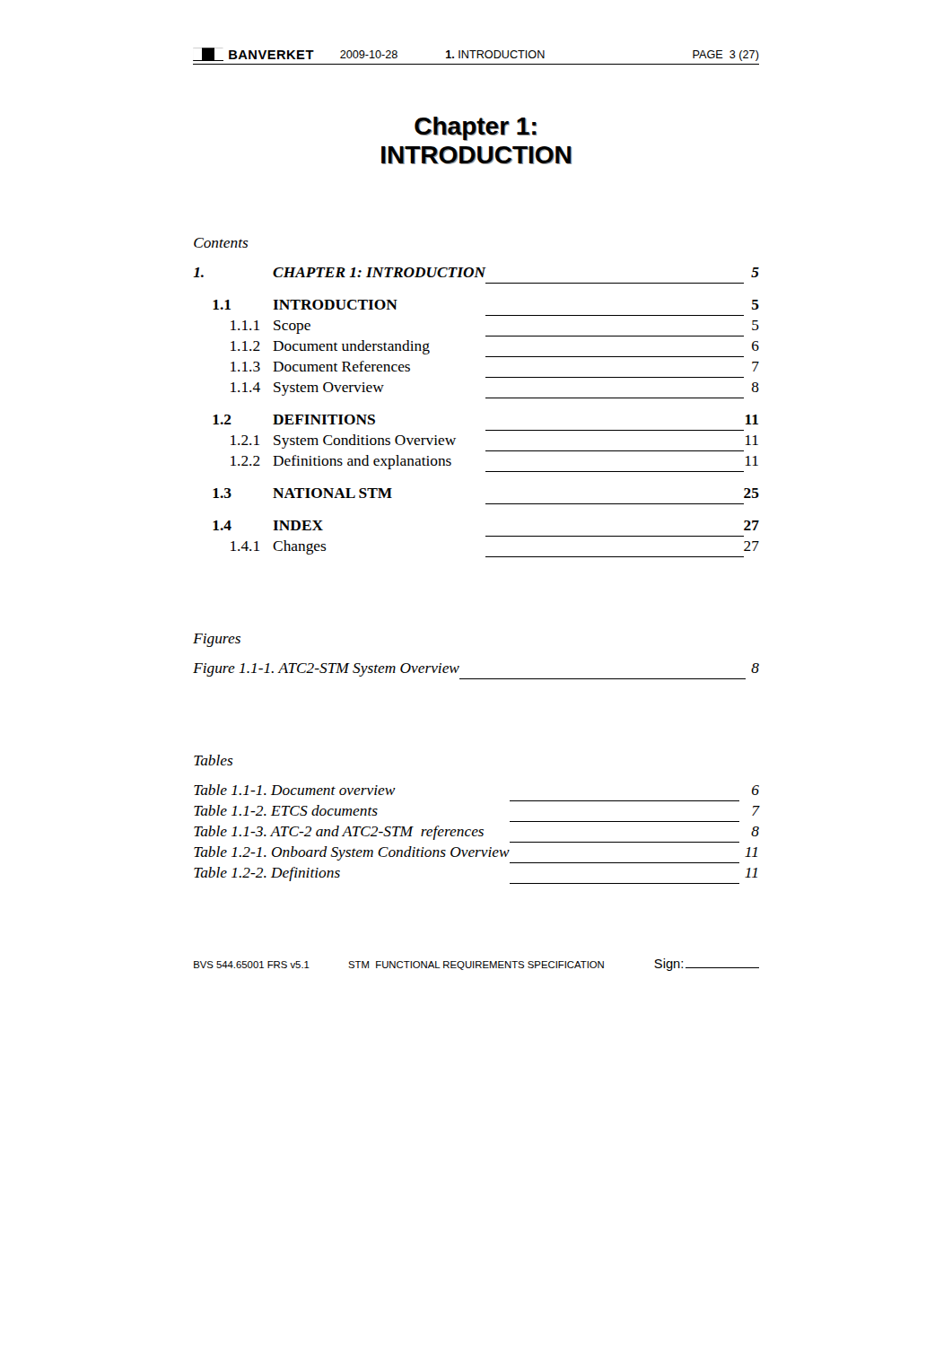BANVERKET
2009-10-28
1. INTRODUCTION
PAGE 3 (27)
Chapter 1: INTRODUCTION
Contents
| 1. | CHAPTER 1: INTRODUCTION | | 5 |
| 1.1 | INTRODUCTION | | 5 |
| 1.1.1 | Scope | | 5 |
| 1.1.2 | Document understanding | | 6 |
| 1.1.3 | Document References | | 7 |
| 1.1.4 | System Overview | | 8 |
| 1.2 | DEFINITIONS | | 11 |
| 1.2.1 | System Conditions Overview | | 11 |
| 1.2.2 | Definitions and explanations | | 11 |
| 1.3 | NATIONAL STM | | 25 |
| 1.4 | INDEX | | 27 |
| 1.4.1 | Changes | | 27 |
Figures
| Figure 1.1-1. ATC2-STM System Overview | | 8 |
Tables
| Table 1.1-1. Document overview | | 6 |
| Table 1.1-2. ETCS documents | | 7 |
| Table 1.1-3. ATC-2 and ATC2-STM references | | 8 |
| Table 1.2-1. Onboard System Conditions Overview | | 11 |
| Table 1.2-2. Definitions | | 11 |
BVS 544.65001 FRS v5.1
STM FUNCTIONAL REQUIREMENTS SPECIFICATION
Sign: